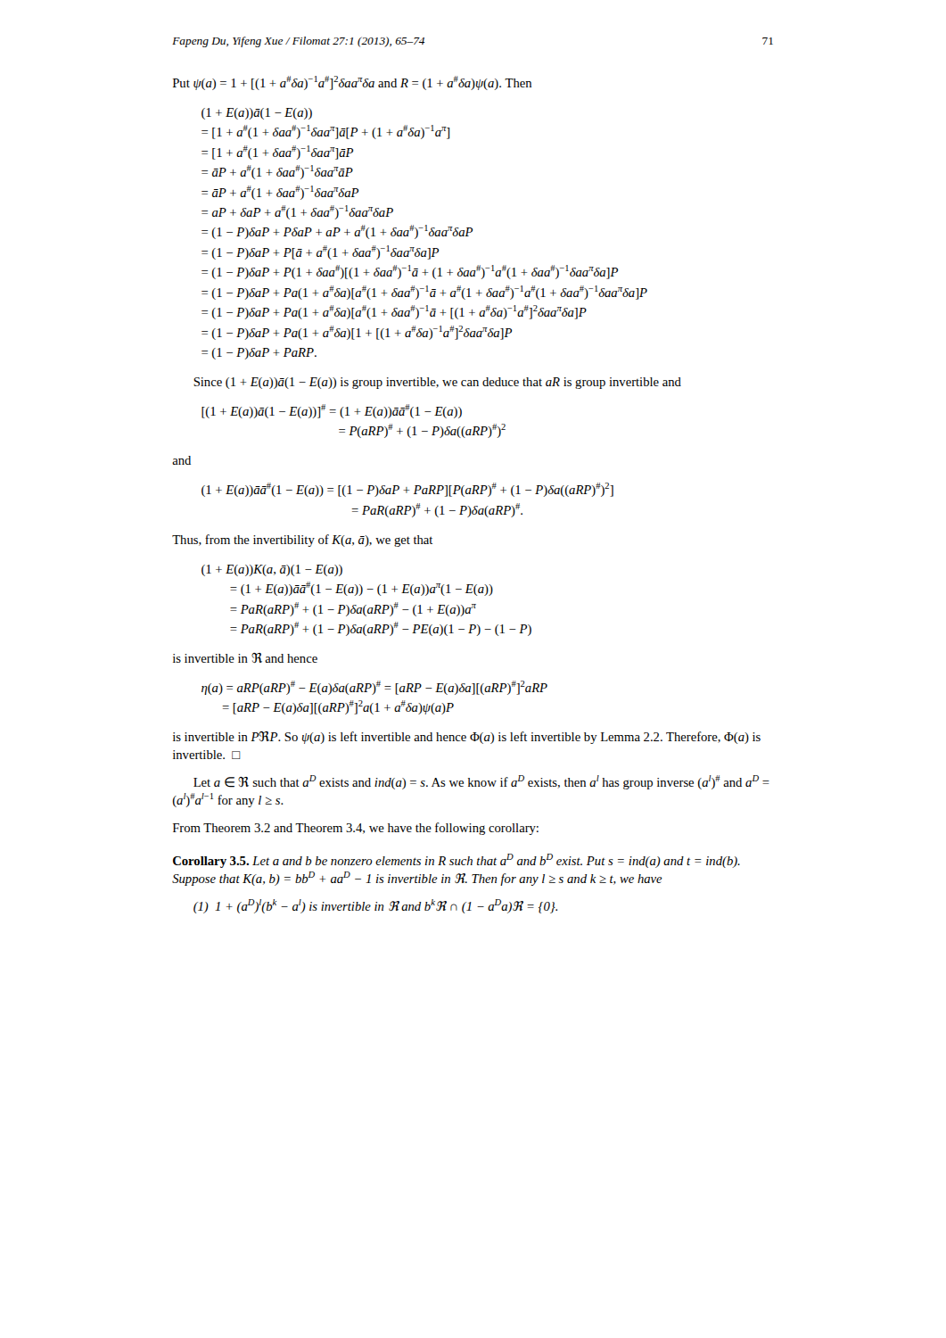Fapeng Du, Yifeng Xue / Filomat 27:1 (2013), 65–74 71
Put ψ(a) = 1 + [(1 + a#δa)−1a#]2δaaπδa and R = (1 + a#δa)ψ(a). Then
(1 + E(a))ā(1 − E(a))
= [1 + a#(1 + δaa#)−1δaaπ]ā[P + (1 + a#δa)−1aπ]
= [1 + a#(1 + δaa#)−1δaaπ]āP
= āP + a#(1 + δaa#)−1δaaπāP
= āP + a#(1 + δaa#)−1δaaπδaP
= aP + δaP + a#(1 + δaa#)−1δaaπδaP
= (1 − P)δaP + PδaP + aP + a#(1 + δaa#)−1δaaπδaP
= (1 − P)δaP + P[ā + a#(1 + δaa#)−1δaaπδa]P
= (1 − P)δaP + P(1 + δaa#)[(1 + δaa#)−1ā + (1 + δaa#)−1a#(1 + δaa#)−1δaaπδa]P
= (1 − P)δaP + Pa(1 + a#δa)[a#(1 + δaa#)−1ā + a#(1 + δaa#)−1a#(1 + δaa#)−1δaaπδa]P
= (1 − P)δaP + Pa(1 + a#δa)[a#(1 + δaa#)−1ā + [(1 + a#δa)−1a#]2δaaπδa]P
= (1 − P)δaP + Pa(1 + a#δa)[1 + [(1 + a#δa)−1a#]2δaaπδa]P
= (1 − P)δaP + PaRP.
Since (1 + E(a))ā(1 − E(a)) is group invertible, we can deduce that aR is group invertible and
[(1 + E(a))ā(1 − E(a))]# = (1 + E(a))āā#(1 − E(a))
= P(aRP)# + (1 − P)δa((aRP)#)2
and
(1 + E(a))āā#(1 − E(a)) = [(1 − P)δaP + PaRP][P(aRP)# + (1 − P)δa((aRP)#)2]
= PaR(aRP)# + (1 − P)δa(aRP)#.
Thus, from the invertibility of K(a, ā), we get that
(1 + E(a))K(a, ā)(1 − E(a))
= (1 + E(a))āā#(1 − E(a)) − (1 + E(a))aπ(1 − E(a))
= PaR(aRP)# + (1 − P)δa(aRP)# − (1 + E(a))aπ
= PaR(aRP)# + (1 − P)δa(aRP)# − PE(a)(1 − P) − (1 − P)
is invertible in ℜ and hence
η(a) = aRP(aRP)# − E(a)δa(aRP)# = [aRP − E(a)δa][(aRP)#]2aRP
= [aRP − E(a)δa][(aRP)#]2a(1 + a#δa)ψ(a)P
is invertible in PℜP. So ψ(a) is left invertible and hence Φ(a) is left invertible by Lemma 2.2. Therefore, Φ(a) is invertible. □
Let a ∈ ℜ such that aD exists and ind(a) = s. As we know if aD exists, then al has group inverse (al)# and aD = (al)#al−1 for any l ≥ s.
From Theorem 3.2 and Theorem 3.4, we have the following corollary:
Corollary 3.5. Let a and b be nonzero elements in R such that aD and bD exist. Put s = ind(a) and t = ind(b). Suppose that K(a, b) = bbD + aaD − 1 is invertible in ℜ. Then for any l ≥ s and k ≥ t, we have
(1) 1 + (aD)l(bk − al) is invertible in ℜ and bkℜ ∩ (1 − aDa)ℜ = {0}.